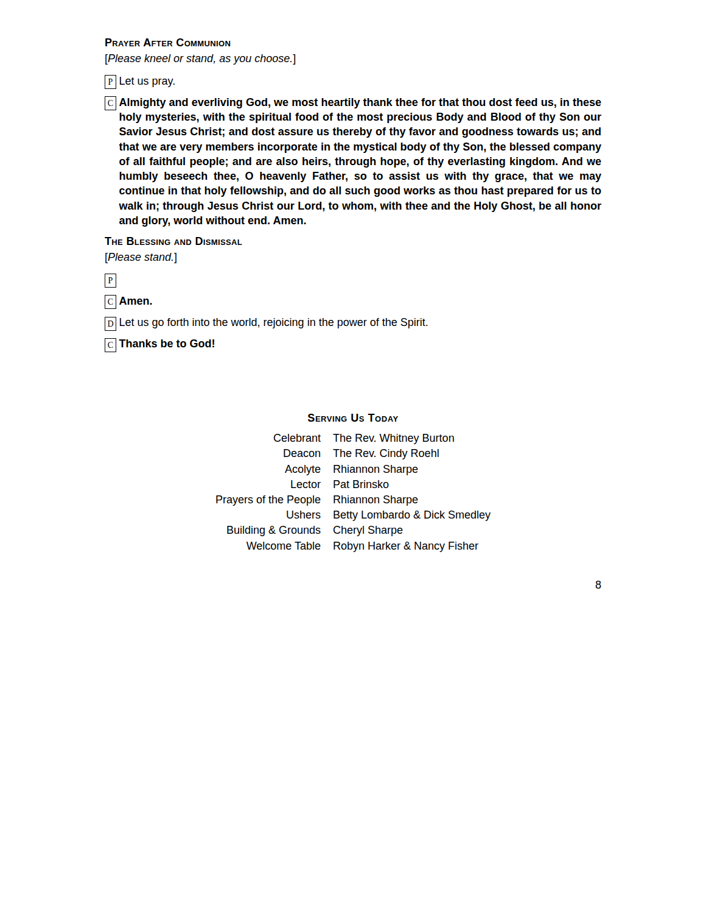Prayer After Communion
[Please kneel or stand, as you choose.]
P
Let us pray.
C
Almighty and everliving God, we most heartily thank thee for that thou dost feed us, in these holy mysteries, with the spiritual food of the most precious Body and Blood of thy Son our Savior Jesus Christ; and dost assure us thereby of thy favor and goodness towards us; and that we are very members incorporate in the mystical body of thy Son, the blessed company of all faithful people; and are also heirs, through hope, of thy everlasting kingdom. And we humbly beseech thee, O heavenly Father, so to assist us with thy grace, that we may continue in that holy fellowship, and do all such good works as thou hast prepared for us to walk in; through Jesus Christ our Lord, to whom, with thee and the Holy Ghost, be all honor and glory, world without end. Amen.
The Blessing and Dismissal
[Please stand.]
P
C
Amen.
D
Let us go forth into the world, rejoicing in the power of the Spirit.
C
Thanks be to God!
Serving Us Today
| Celebrant | The Rev. Whitney Burton |
| Deacon | The Rev. Cindy Roehl |
| Acolyte | Rhiannon Sharpe |
| Lector | Pat Brinsko |
| Prayers of the People | Rhiannon Sharpe |
| Ushers | Betty Lombardo & Dick Smedley |
| Building & Grounds | Cheryl Sharpe |
| Welcome Table | Robyn Harker & Nancy Fisher |
8